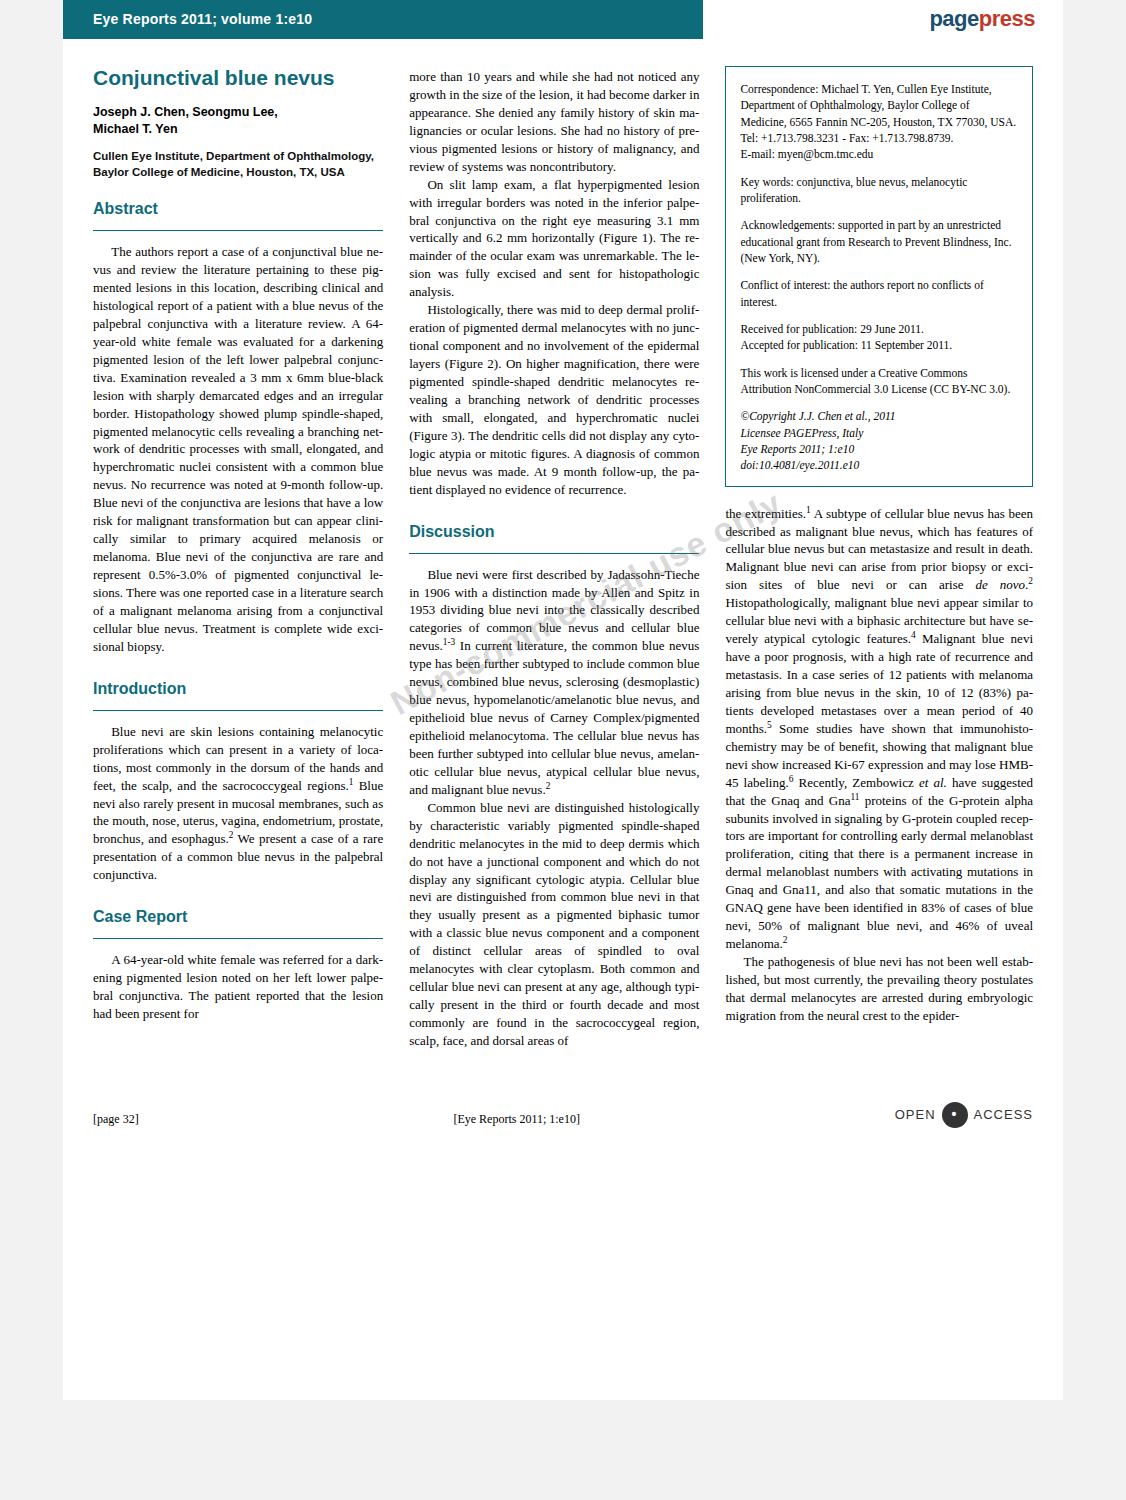Eye Reports 2011; volume 1:e10
pagepress
Non-commercial use only
Conjunctival blue nevus
Joseph J. Chen, Seongmu Lee,
Michael T. Yen
Cullen Eye Institute, Department of Ophthalmology, Baylor College of Medicine, Houston, TX, USA
Abstract
The authors report a case of a conjunctival blue nevus and review the literature pertaining to these pigmented lesions in this location, describing clinical and histological report of a patient with a blue nevus of the palpebral conjunctiva with a literature review. A 64-year-old white female was evaluated for a darkening pigmented lesion of the left lower palpebral conjunctiva. Examination revealed a 3 mm x 6mm blue-black lesion with sharply demarcated edges and an irregular border. Histopathology showed plump spindle-shaped, pigmented melanocytic cells revealing a branching network of dendritic processes with small, elongated, and hyperchromatic nuclei consistent with a common blue nevus. No recurrence was noted at 9-month follow-up. Blue nevi of the conjunctiva are lesions that have a low risk for malignant transformation but can appear clinically similar to primary acquired melanosis or melanoma. Blue nevi of the conjunctiva are rare and represent 0.5%-3.0% of pigmented conjunctival lesions. There was one reported case in a literature search of a malignant melanoma arising from a conjunctival cellular blue nevus. Treatment is complete wide excisional biopsy.
Introduction
Blue nevi are skin lesions containing melanocytic proliferations which can present in a variety of locations, most commonly in the dorsum of the hands and feet, the scalp, and the sacrococcygeal regions.1 Blue nevi also rarely present in mucosal membranes, such as the mouth, nose, uterus, vagina, endometrium, prostate, bronchus, and esophagus.2 We present a case of a rare presentation of a common blue nevus in the palpebral conjunctiva.
Case Report
A 64-year-old white female was referred for a darkening pigmented lesion noted on her left lower palpebral conjunctiva. The patient reported that the lesion had been present for
more than 10 years and while she had not noticed any growth in the size of the lesion, it had become darker in appearance. She denied any family history of skin malignancies or ocular lesions. She had no history of previous pigmented lesions or history of malignancy, and review of systems was noncontributory.
On slit lamp exam, a flat hyperpigmented lesion with irregular borders was noted in the inferior palpebral conjunctiva on the right eye measuring 3.1 mm vertically and 6.2 mm horizontally (Figure 1). The remainder of the ocular exam was unremarkable. The lesion was fully excised and sent for histopathologic analysis.
Histologically, there was mid to deep dermal proliferation of pigmented dermal melanocytes with no junctional component and no involvement of the epidermal layers (Figure 2). On higher magnification, there were pigmented spindle-shaped dendritic melanocytes revealing a branching network of dendritic processes with small, elongated, and hyperchromatic nuclei (Figure 3). The dendritic cells did not display any cytologic atypia or mitotic figures. A diagnosis of common blue nevus was made. At 9 month follow-up, the patient displayed no evidence of recurrence.
Discussion
Blue nevi were first described by Jadassohn-Tieche in 1906 with a distinction made by Allen and Spitz in 1953 dividing blue nevi into the classically described categories of common blue nevus and cellular blue nevus.1-3 In current literature, the common blue nevus type has been further subtyped to include common blue nevus, combined blue nevus, sclerosing (desmoplastic) blue nevus, hypomelanotic/amelanotic blue nevus, and epithelioid blue nevus of Carney Complex/pigmented epithelioid melanocytoma. The cellular blue nevus has been further subtyped into cellular blue nevus, amelanotic cellular blue nevus, atypical cellular blue nevus, and malignant blue nevus.2
Common blue nevi are distinguished histologically by characteristic variably pigmented spindle-shaped dendritic melanocytes in the mid to deep dermis which do not have a junctional component and which do not display any significant cytologic atypia. Cellular blue nevi are distinguished from common blue nevi in that they usually present as a pigmented biphasic tumor with a classic blue nevus component and a component of distinct cellular areas of spindled to oval melanocytes with clear cytoplasm. Both common and cellular blue nevi can present at any age, although typically present in the third or fourth decade and most commonly are found in the sacrococcygeal region, scalp, face, and dorsal areas of
Correspondence: Michael T. Yen, Cullen Eye Institute, Department of Ophthalmology, Baylor College of Medicine, 6565 Fannin NC-205, Houston, TX 77030, USA.
Tel: +1.713.798.3231 - Fax: +1.713.798.8739.
E-mail: myen@bcm.tmc.edu
Key words: conjunctiva, blue nevus, melanocytic proliferation.
Acknowledgements: supported in part by an unrestricted educational grant from Research to Prevent Blindness, Inc. (New York, NY).
Conflict of interest: the authors report no conflicts of interest.
Received for publication: 29 June 2011.
Accepted for publication: 11 September 2011.
This work is licensed under a Creative Commons Attribution NonCommercial 3.0 License (CC BY-NC 3.0).
©Copyright J.J. Chen et al., 2011
Licensee PAGEPress, Italy
Eye Reports 2011; 1:e10
doi:10.4081/eye.2011.e10
the extremities.1 A subtype of cellular blue nevus has been described as malignant blue nevus, which has features of cellular blue nevus but can metastasize and result in death. Malignant blue nevi can arise from prior biopsy or excision sites of blue nevi or can arise de novo.2 Histopathologically, malignant blue nevi appear similar to cellular blue nevi with a biphasic architecture but have severely atypical cytologic features.4 Malignant blue nevi have a poor prognosis, with a high rate of recurrence and metastasis. In a case series of 12 patients with melanoma arising from blue nevus in the skin, 10 of 12 (83%) patients developed metastases over a mean period of 40 months.5 Some studies have shown that immunohistochemistry may be of benefit, showing that malignant blue nevi show increased Ki-67 expression and may lose HMB-45 labeling.6 Recently, Zembowicz et al. have suggested that the Gnaq and Gna11 proteins of the G-protein alpha subunits involved in signaling by G-protein coupled receptors are important for controlling early dermal melanoblast proliferation, citing that there is a permanent increase in dermal melanoblast numbers with activating mutations in Gnaq and Gna11, and also that somatic mutations in the GNAQ gene have been identified in 83% of cases of blue nevi, 50% of malignant blue nevi, and 46% of uveal melanoma.2
The pathogenesis of blue nevi has not been well established, but most currently, the prevailing theory postulates that dermal melanocytes are arrested during embryologic migration from the neural crest to the epider-
[page 32]
[Eye Reports 2011; 1:e10]
OPEN • ACCESS